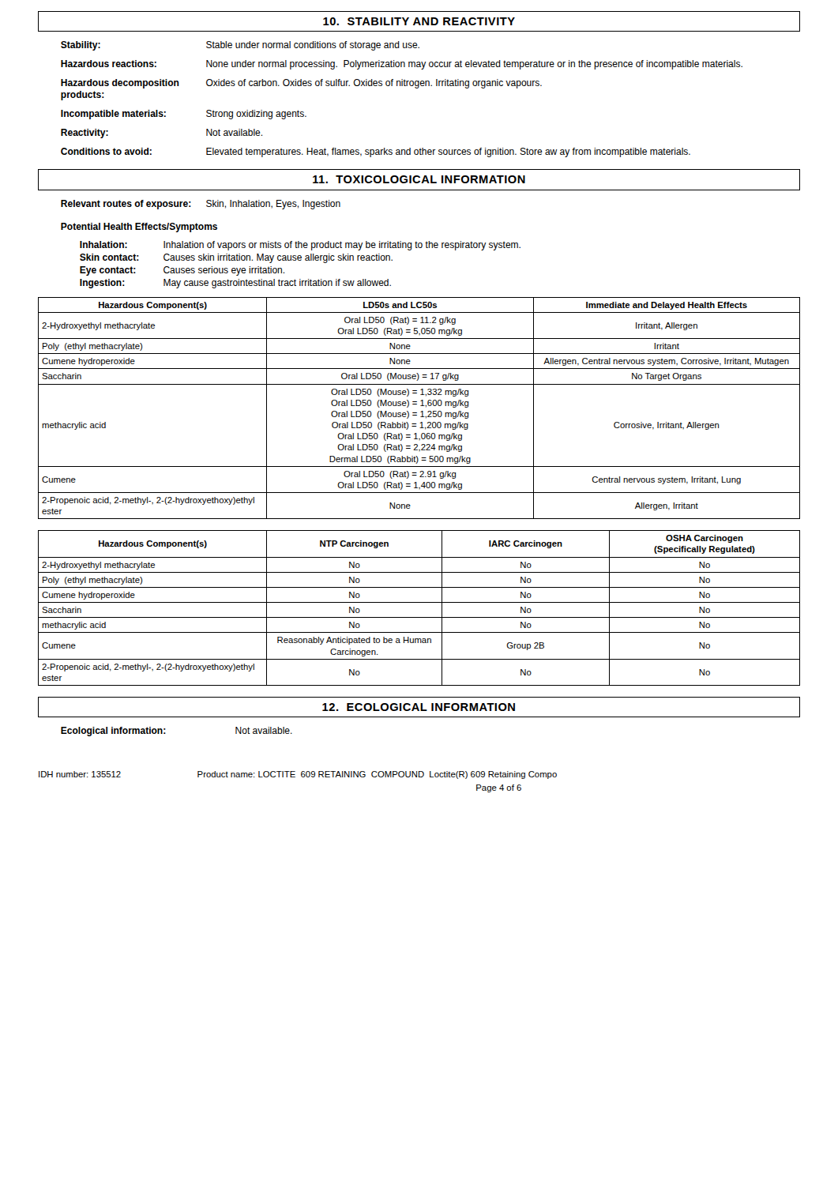10. STABILITY AND REACTIVITY
Stability:
Stable under normal conditions of storage and use.
Hazardous reactions:
None under normal processing. Polymerization may occur at elevated temperature or in the presence of incompatible materials.
Hazardous decomposition products:
Oxides of carbon. Oxides of sulfur. Oxides of nitrogen. Irritating organic vapours.
Incompatible materials:
Strong oxidizing agents.
Reactivity:
Not available.
Conditions to avoid:
Elevated temperatures. Heat, flames, sparks and other sources of ignition. Store aw ay from incompatible materials.
11. TOXICOLOGICAL INFORMATION
Relevant routes of exposure:
Skin, Inhalation, Eyes, Ingestion
Potential Health Effects/Symptoms
Inhalation:
Inhalation of vapors or mists of the product may be irritating to the respiratory system.
Skin contact:
Causes skin irritation. May cause allergic skin reaction.
Eye contact:
Causes serious eye irritation.
Ingestion:
May cause gastrointestinal tract irritation if sw allowed.
| Hazardous Component(s) | LD50s and LC50s | Immediate and Delayed Health Effects |
| --- | --- | --- |
| 2-Hydroxyethyl methacrylate | Oral LD50 (Rat) = 11.2 g/kg Oral LD50 (Rat) = 5,050 mg/kg | Irritant, Allergen |
| Poly (ethyl methacrylate) | None | Irritant |
| Cumene hydroperoxide | None | Allergen, Central nervous system, Corrosive, Irritant, Mutagen |
| Saccharin | Oral LD50 (Mouse) = 17 g/kg | No Target Organs |
| methacrylic acid | Oral LD50 (Mouse) = 1,332 mg/kg Oral LD50 (Mouse) = 1,600 mg/kg Oral LD50 (Mouse) = 1,250 mg/kg Oral LD50 (Rabbit) = 1,200 mg/kg Oral LD50 (Rat) = 1,060 mg/kg Oral LD50 (Rat) = 2,224 mg/kg Dermal LD50 (Rabbit) = 500 mg/kg | Corrosive, Irritant, Allergen |
| Cumene | Oral LD50 (Rat) = 2.91 g/kg Oral LD50 (Rat) = 1,400 mg/kg | Central nervous system, Irritant, Lung |
| 2-Propenoic acid, 2-methyl-, 2-(2-hydroxyethoxy)ethyl ester | None | Allergen, Irritant |
| Hazardous Component(s) | NTP Carcinogen | IARC Carcinogen | OSHA Carcinogen (Specifically Regulated) |
| --- | --- | --- | --- |
| 2-Hydroxyethyl methacrylate | No | No | No |
| Poly (ethyl methacrylate) | No | No | No |
| Cumene hydroperoxide | No | No | No |
| Saccharin | No | No | No |
| methacrylic acid | No | No | No |
| Cumene | Reasonably Anticipated to be a Human Carcinogen. | Group 2B | No |
| 2-Propenoic acid, 2-methyl-, 2-(2-hydroxyethoxy)ethyl ester | No | No | No |
12. ECOLOGICAL INFORMATION
Ecological information:
Not available.
IDH number: 135512
Product name: LOCTITE 609 RETAINING COMPOUND Loctite(R) 609 Retaining Compo
Page 4 of 6